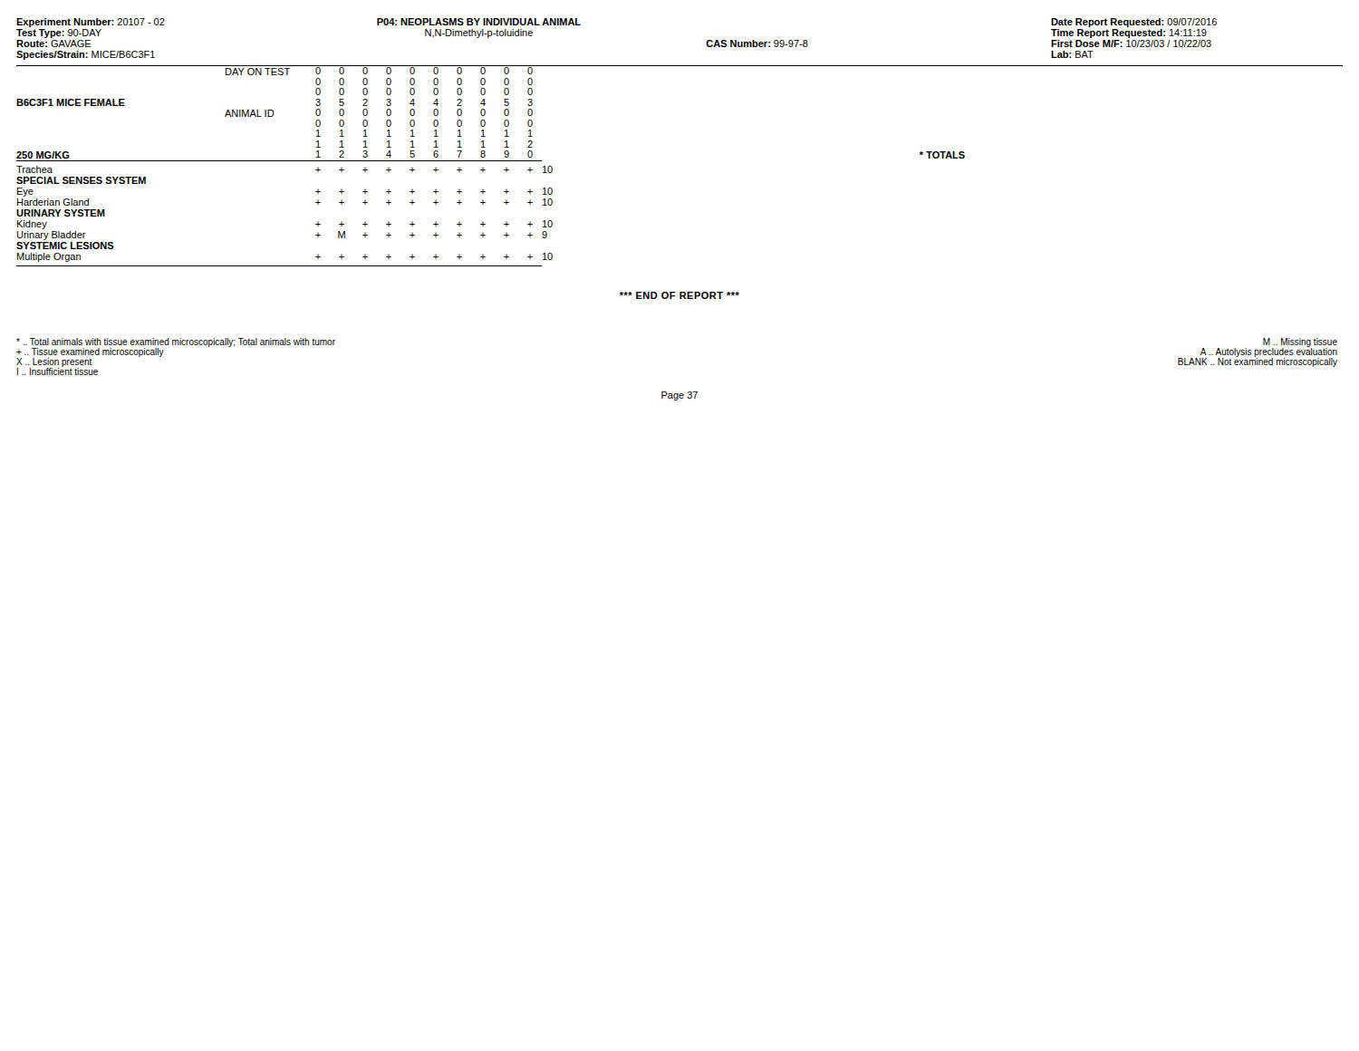| Experiment Number: 20107 - 02 | P04: NEOPLASMS BY INDIVIDUAL ANIMAL | | Date Report Requested: 09/07/2016 |
| Test Type: 90-DAY | N,N-Dimethyl-p-toluidine | | Time Report Requested: 14:11:19 |
| Route: GAVAGE | | CAS Number: 99-97-8 | First Dose M/F: 10/23/03 / 10/22/03 |
| Species/Strain: MICE/B6C3F1 | | | Lab: BAT |
| B6C3F1 MICE FEMALE | DAY ON TEST | 0 0 0 3 | 0 0 0 5 | 0 0 0 2 | 0 0 0 3 | 0 0 0 4 | 0 0 0 4 | 0 0 0 2 | 0 0 0 4 | 0 0 0 5 | 0 0 0 3 | |
| 250 MG/KG | ANIMAL ID | 0 0 1 1 1 | 0 0 1 1 2 | 0 0 1 1 3 | 0 0 1 1 4 | 0 0 1 1 5 | 0 0 1 1 6 | 0 0 1 1 7 | 0 0 1 1 8 | 0 0 1 1 9 | 0 0 1 2 0 | * TOTALS |
| Trachea | | + | + | + | + | + | + | + | + | + | + | 10 |
| SPECIAL SENSES SYSTEM |
| Eye | | + | + | + | + | + | + | + | + | + | + | 10 |
| Harderian Gland | | + | + | + | + | + | + | + | + | + | + | 10 |
| URINARY SYSTEM |
| Kidney | | + | + | + | + | + | + | + | + | + | + | 10 |
| Urinary Bladder | | + | M | + | + | + | + | + | + | + | + | 9 |
| SYSTEMIC LESIONS |
| Multiple Organ | | + | + | + | + | + | + | + | + | + | + | 10 |
*** END OF REPORT ***
| * .. Total animals with tissue examined microscopically; Total animals with tumor | M .. Missing tissue |
| + .. Tissue examined microscopically | A .. Autolysis precludes evaluation |
| X .. Lesion present | BLANK .. Not examined microscopically |
| I .. Insufficient tissue | |
Page 37